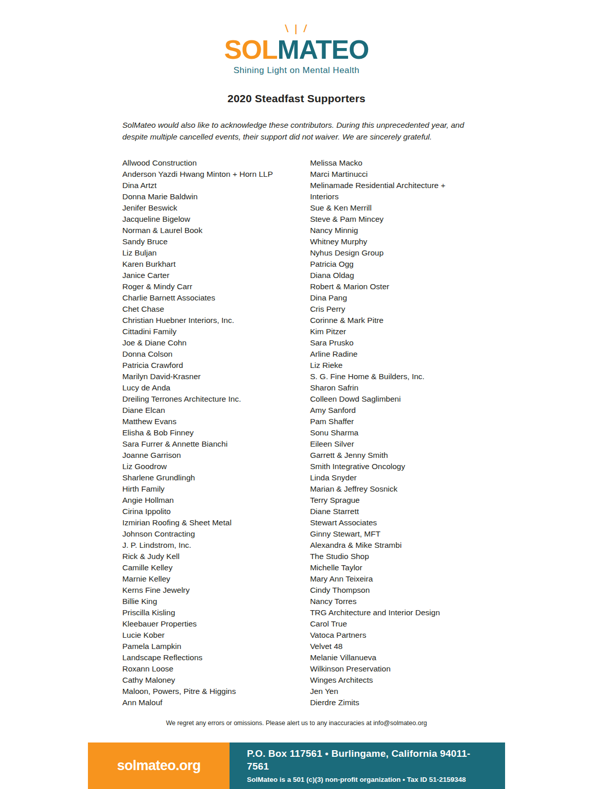\ | /
SOL MATEO
Shining Light on Mental Health
2020 Steadfast Supporters
SolMateo would also like to acknowledge these contributors. During this unprecedented year, and despite multiple cancelled events, their support did not waiver. We are sincerely grateful.
Allwood Construction
Anderson Yazdi Hwang Minton + Horn LLP
Dina Artzt
Donna Marie Baldwin
Jenifer Beswick
Jacqueline Bigelow
Norman & Laurel Book
Sandy Bruce
Liz Buljan
Karen Burkhart
Janice Carter
Roger & Mindy Carr
Charlie Barnett Associates
Chet Chase
Christian Huebner Interiors, Inc.
Cittadini Family
Joe & Diane Cohn
Donna Colson
Patricia Crawford
Marilyn David-Krasner
Lucy de Anda
Dreiling Terrones Architecture Inc.
Diane Elcan
Matthew Evans
Elisha & Bob Finney
Sara Furrer & Annette Bianchi
Joanne Garrison
Liz Goodrow
Sharlene Grundlingh
Hirth Family
Angie Hollman
Cirina Ippolito
Izmirian Roofing & Sheet Metal
Johnson Contracting
J. P. Lindstrom, Inc.
Rick & Judy Kell
Camille Kelley
Marnie Kelley
Kerns Fine Jewelry
Billie King
Priscilla Kisling
Kleebauer Properties
Lucie Kober
Pamela Lampkin
Landscape Reflections
Roxann Loose
Cathy Maloney
Maloon, Powers, Pitre & Higgins
Ann Malouf
Melissa Macko
Marci Martinucci
Melinamade Residential Architecture + Interiors
Sue & Ken Merrill
Steve & Pam Mincey
Nancy Minnig
Whitney Murphy
Nyhus Design Group
Patricia Ogg
Diana Oldag
Robert & Marion Oster
Dina Pang
Cris Perry
Corinne & Mark Pitre
Kim Pitzer
Sara Prusko
Arline Radine
Liz Rieke
S. G. Fine Home & Builders, Inc.
Sharon Safrin
Colleen Dowd Saglimbeni
Amy Sanford
Pam Shaffer
Sonu Sharma
Eileen Silver
Garrett & Jenny Smith
Smith Integrative Oncology
Linda Snyder
Marian & Jeffrey Sosnick
Terry Sprague
Diane Starrett
Stewart Associates
Ginny Stewart, MFT
Alexandra & Mike Strambi
The Studio Shop
Michelle Taylor
Mary Ann Teixeira
Cindy Thompson
Nancy Torres
TRG Architecture and Interior Design
Carol True
Vatoca Partners
Velvet 48
Melanie Villanueva
Wilkinson Preservation
Winges Architects
Jen Yen
Dierdre Zimits
We regret any errors or omissions. Please alert us to any inaccuracies at info@solmateo.org
solmateo.org
P.O. Box 117561 • Burlingame, California 94011-7561
SolMateo is a 501 (c)(3) non-profit organization • Tax ID 51-2159348